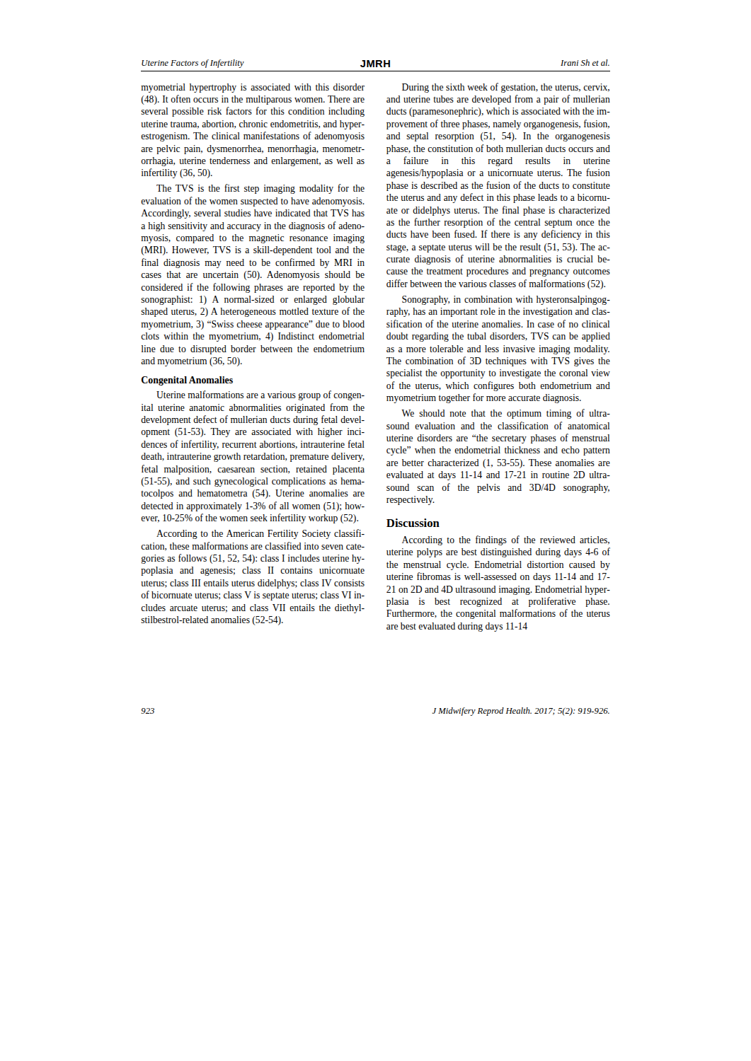Uterine Factors of Infertility
JMRH
Irani Sh et al.
myometrial hypertrophy is associated with this disorder (48). It often occurs in the multiparous women. There are several possible risk factors for this condition including uterine trauma, abortion, chronic endometritis, and hyperestrogenism. The clinical manifestations of adenomyosis are pelvic pain, dysmenorrhea, menorrhagia, menometrorrhagia, uterine tenderness and enlargement, as well as infertility (36, 50).
The TVS is the first step imaging modality for the evaluation of the women suspected to have adenomyosis. Accordingly, several studies have indicated that TVS has a high sensitivity and accuracy in the diagnosis of adenomyosis, compared to the magnetic resonance imaging (MRI). However, TVS is a skill-dependent tool and the final diagnosis may need to be confirmed by MRI in cases that are uncertain (50). Adenomyosis should be considered if the following phrases are reported by the sonographist: 1) A normal-sized or enlarged globular shaped uterus, 2) A heterogeneous mottled texture of the myometrium, 3) “Swiss cheese appearance” due to blood clots within the myometrium, 4) Indistinct endometrial line due to disrupted border between the endometrium and myometrium (36, 50).
Congenital Anomalies
Uterine malformations are a various group of congenital uterine anatomic abnormalities originated from the development defect of mullerian ducts during fetal development (51-53). They are associated with higher incidences of infertility, recurrent abortions, intrauterine fetal death, intrauterine growth retardation, premature delivery, fetal malposition, caesarean section, retained placenta (51-55), and such gynecological complications as hematocolpos and hematometra (54). Uterine anomalies are detected in approximately 1-3% of all women (51); however, 10-25% of the women seek infertility workup (52).
According to the American Fertility Society classification, these malformations are classified into seven categories as follows (51, 52, 54): class I includes uterine hypoplasia and agenesis; class II contains unicornuate uterus; class III entails uterus didelphys; class IV consists of bicornuate uterus; class V is septate uterus; class VI includes arcuate uterus; and class VII entails the diethylstilbestrol-related anomalies (52-54).
During the sixth week of gestation, the uterus, cervix, and uterine tubes are developed from a pair of mullerian ducts (paramesonephric), which is associated with the improvement of three phases, namely organogenesis, fusion, and septal resorption (51, 54). In the organogenesis phase, the constitution of both mullerian ducts occurs and a failure in this regard results in uterine agenesis/hypoplasia or a unicornuate uterus. The fusion phase is described as the fusion of the ducts to constitute the uterus and any defect in this phase leads to a bicornuate or didelphys uterus. The final phase is characterized as the further resorption of the central septum once the ducts have been fused. If there is any deficiency in this stage, a septate uterus will be the result (51, 53). The accurate diagnosis of uterine abnormalities is crucial because the treatment procedures and pregnancy outcomes differ between the various classes of malformations (52).
Sonography, in combination with hysteronsalpingography, has an important role in the investigation and classification of the uterine anomalies. In case of no clinical doubt regarding the tubal disorders, TVS can be applied as a more tolerable and less invasive imaging modality. The combination of 3D techniques with TVS gives the specialist the opportunity to investigate the coronal view of the uterus, which configures both endometrium and myometrium together for more accurate diagnosis.
We should note that the optimum timing of ultrasound evaluation and the classification of anatomical uterine disorders are “the secretary phases of menstrual cycle” when the endometrial thickness and echo pattern are better characterized (1, 53-55). These anomalies are evaluated at days 11-14 and 17-21 in routine 2D ultrasound scan of the pelvis and 3D/4D sonography, respectively.
Discussion
According to the findings of the reviewed articles, uterine polyps are best distinguished during days 4-6 of the menstrual cycle. Endometrial distortion caused by uterine fibromas is well-assessed on days 11-14 and 17-21 on 2D and 4D ultrasound imaging. Endometrial hyperplasia is best recognized at proliferative phase. Furthermore, the congenital malformations of the uterus are best evaluated during days 11-14
923
J Midwifery Reprod Health. 2017; 5(2): 919-926.